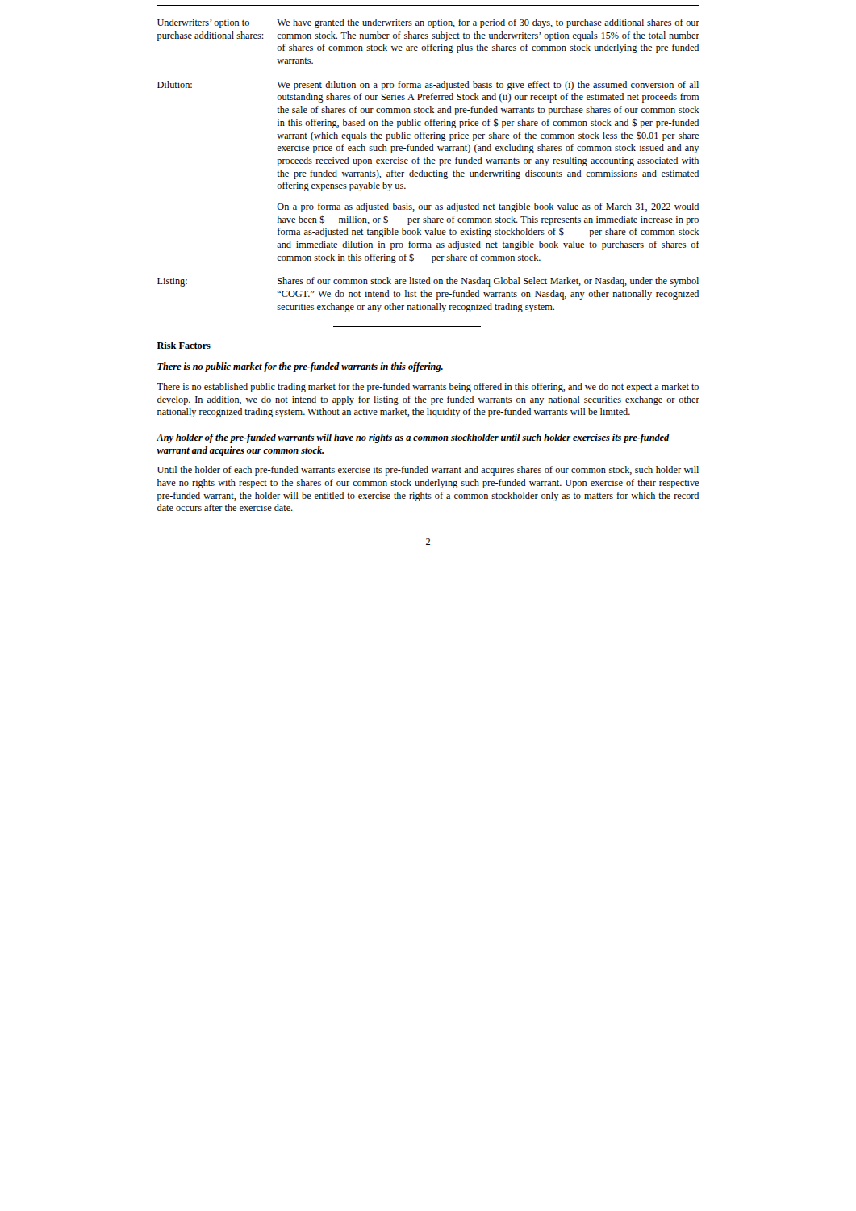| Underwriters’ option to purchase additional shares: | We have granted the underwriters an option, for a period of 30 days, to purchase additional shares of our common stock. The number of shares subject to the underwriters’ option equals 15% of the total number of shares of common stock we are offering plus the shares of common stock underlying the pre-funded warrants. |
| Dilution: | We present dilution on a pro forma as-adjusted basis to give effect to (i) the assumed conversion of all outstanding shares of our Series A Preferred Stock and (ii) our receipt of the estimated net proceeds from the sale of shares of our common stock and pre-funded warrants to purchase shares of our common stock in this offering, based on the public offering price of $ per share of common stock and $ per pre-funded warrant (which equals the public offering price per share of the common stock less the $0.01 per share exercise price of each such pre-funded warrant) (and excluding shares of common stock issued and any proceeds received upon exercise of the pre-funded warrants or any resulting accounting associated with the pre-funded warrants), after deducting the underwriting discounts and commissions and estimated offering expenses payable by us. On a pro forma as-adjusted basis, our as-adjusted net tangible book value as of March 31, 2022 would have been $ million, or $ per share of common stock. This represents an immediate increase in pro forma as-adjusted net tangible book value to existing stockholders of $ per share of common stock and immediate dilution in pro forma as-adjusted net tangible book value to purchasers of shares of common stock in this offering of $ per share of common stock. |
| Listing: | Shares of our common stock are listed on the Nasdaq Global Select Market, or Nasdaq, under the symbol “COGT.” We do not intend to list the pre-funded warrants on Nasdaq, any other nationally recognized securities exchange or any other nationally recognized trading system. |
Risk Factors
There is no public market for the pre-funded warrants in this offering.
There is no established public trading market for the pre-funded warrants being offered in this offering, and we do not expect a market to develop. In addition, we do not intend to apply for listing of the pre-funded warrants on any national securities exchange or other nationally recognized trading system. Without an active market, the liquidity of the pre-funded warrants will be limited.
Any holder of the pre-funded warrants will have no rights as a common stockholder until such holder exercises its pre-funded warrant and acquires our common stock.
Until the holder of each pre-funded warrants exercise its pre-funded warrant and acquires shares of our common stock, such holder will have no rights with respect to the shares of our common stock underlying such pre-funded warrant. Upon exercise of their respective pre-funded warrant, the holder will be entitled to exercise the rights of a common stockholder only as to matters for which the record date occurs after the exercise date.
2